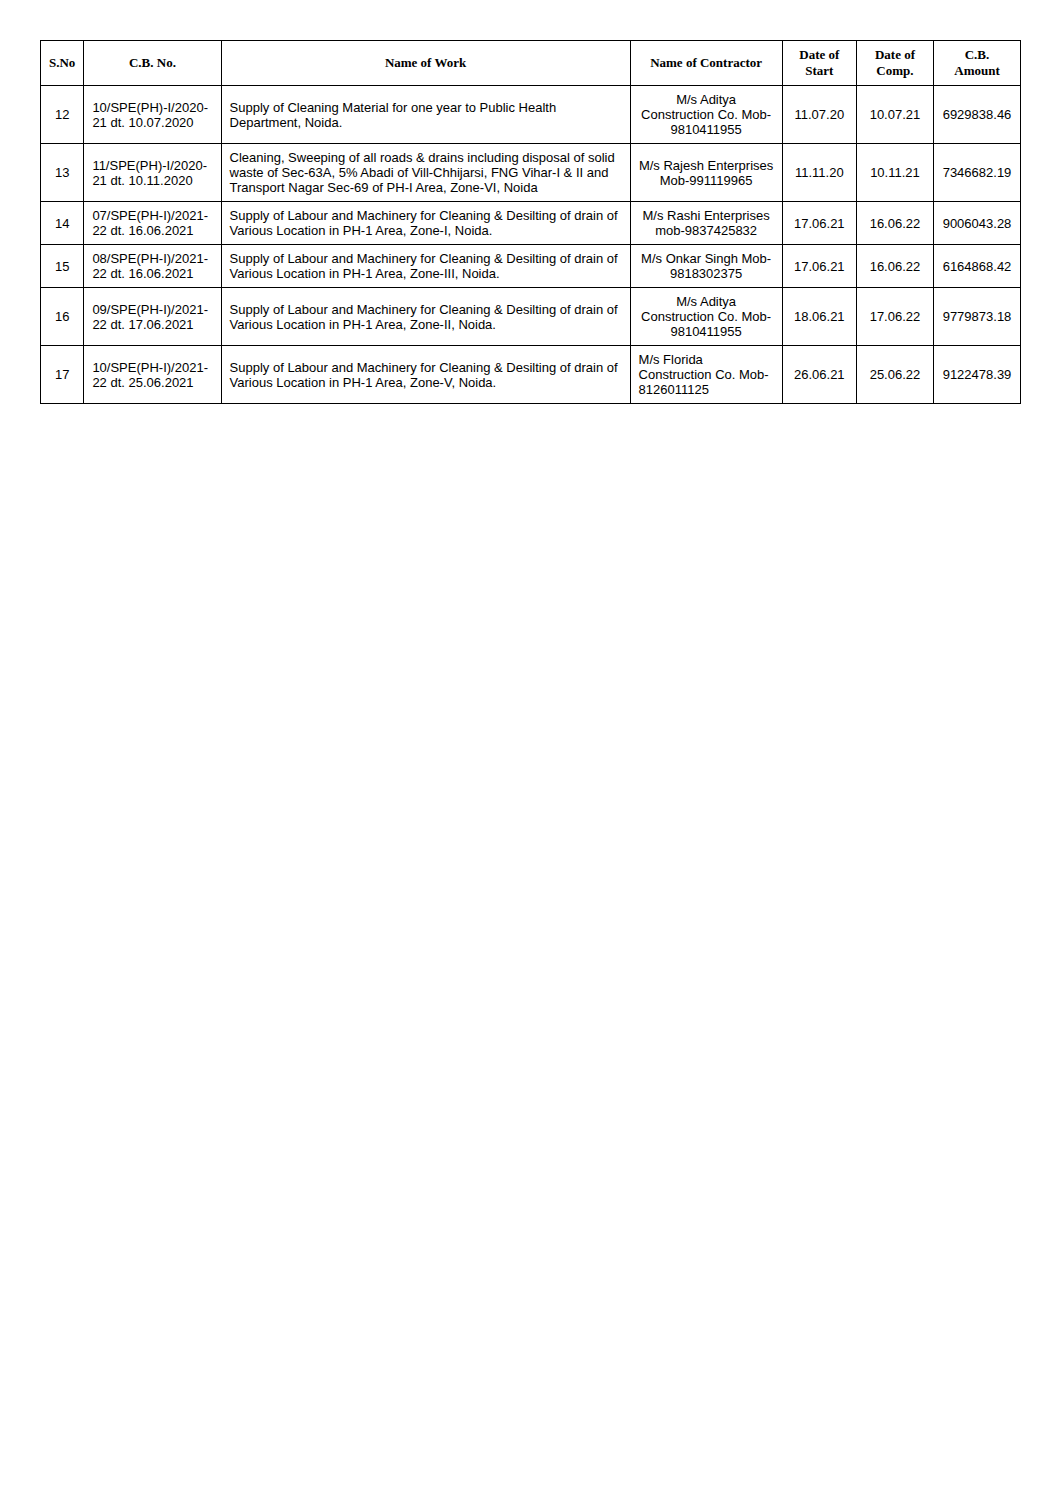| S.No | C.B. No. | Name of Work | Name of Contractor | Date of Start | Date of Comp. | C.B. Amount |
| --- | --- | --- | --- | --- | --- | --- |
| 12 | 10/SPE(PH)-I/2020-21 dt. 10.07.2020 | Supply of Cleaning Material for one year to Public Health Department, Noida. | M/s Aditya Construction Co. Mob-9810411955 | 11.07.20 | 10.07.21 | 6929838.46 |
| 13 | 11/SPE(PH)-I/2020-21 dt. 10.11.2020 | Cleaning, Sweeping of all roads & drains including disposal of solid waste of Sec-63A, 5% Abadi of Vill-Chhijarsi, FNG Vihar-I & II and Transport Nagar Sec-69 of PH-I Area, Zone-VI, Noida | M/s Rajesh Enterprises Mob-991119965 | 11.11.20 | 10.11.21 | 7346682.19 |
| 14 | 07/SPE(PH-I)/2021-22 dt. 16.06.2021 | Supply of Labour and Machinery for Cleaning & Desilting of drain of Various Location in PH-1 Area, Zone-I, Noida. | M/s Rashi Enterprises mob-9837425832 | 17.06.21 | 16.06.22 | 9006043.28 |
| 15 | 08/SPE(PH-I)/2021-22 dt. 16.06.2021 | Supply of Labour and Machinery for Cleaning & Desilting of drain of Various Location in PH-1 Area, Zone-III, Noida. | M/s Onkar Singh Mob-9818302375 | 17.06.21 | 16.06.22 | 6164868.42 |
| 16 | 09/SPE(PH-I)/2021-22 dt. 17.06.2021 | Supply of Labour and Machinery for Cleaning & Desilting of drain of Various Location in PH-1 Area, Zone-II, Noida. | M/s Aditya Construction Co. Mob-9810411955 | 18.06.21 | 17.06.22 | 9779873.18 |
| 17 | 10/SPE(PH-I)/2021-22 dt. 25.06.2021 | Supply of Labour and Machinery for Cleaning & Desilting of drain of Various Location in PH-1 Area, Zone-V, Noida. | M/s Florida Construction Co. Mob-8126011125 | 26.06.21 | 25.06.22 | 9122478.39 |